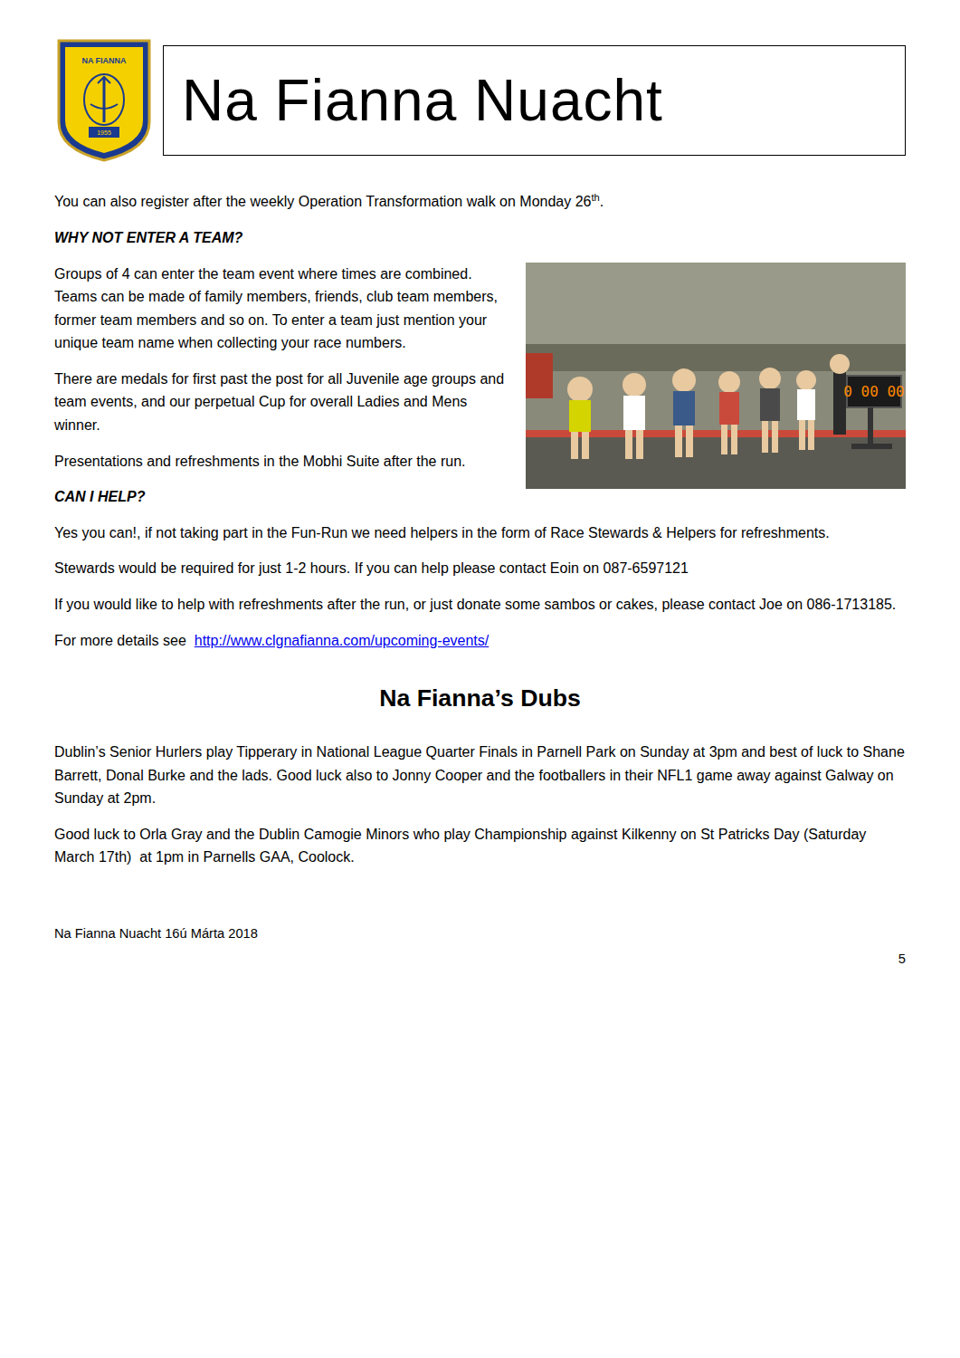NA FIANNA 1955
Na Fianna Nuacht
You can also register after the weekly Operation Transformation walk on Monday 26th.
WHY NOT ENTER A TEAM?
0 00 00
Groups of 4 can enter the team event where times are combined. Teams can be made of family members, friends, club team members, former team members and so on. To enter a team just mention your unique team name when collecting your race numbers.
There are medals for first past the post for all Juvenile age groups and team events, and our perpetual Cup for overall Ladies and Mens winner.
Presentations and refreshments in the Mobhi Suite after the run.
CAN I HELP?
Yes you can!, if not taking part in the Fun-Run we need helpers in the form of Race Stewards & Helpers for refreshments.
Stewards would be required for just 1-2 hours. If you can help please contact Eoin on 087-6597121
If you would like to help with refreshments after the run, or just donate some sambos or cakes, please contact Joe on 086-1713185.
For more details see http://www.clgnafianna.com/upcoming-events/
Na Fianna’s Dubs
Dublin’s Senior Hurlers play Tipperary in National League Quarter Finals in Parnell Park on Sunday at 3pm and best of luck to Shane Barrett, Donal Burke and the lads. Good luck also to Jonny Cooper and the footballers in their NFL1 game away against Galway on Sunday at 2pm.
Good luck to Orla Gray and the Dublin Camogie Minors who play Championship against Kilkenny on St Patricks Day (Saturday March 17th) at 1pm in Parnells GAA, Coolock.
Na Fianna Nuacht 16ú Márta 2018
5